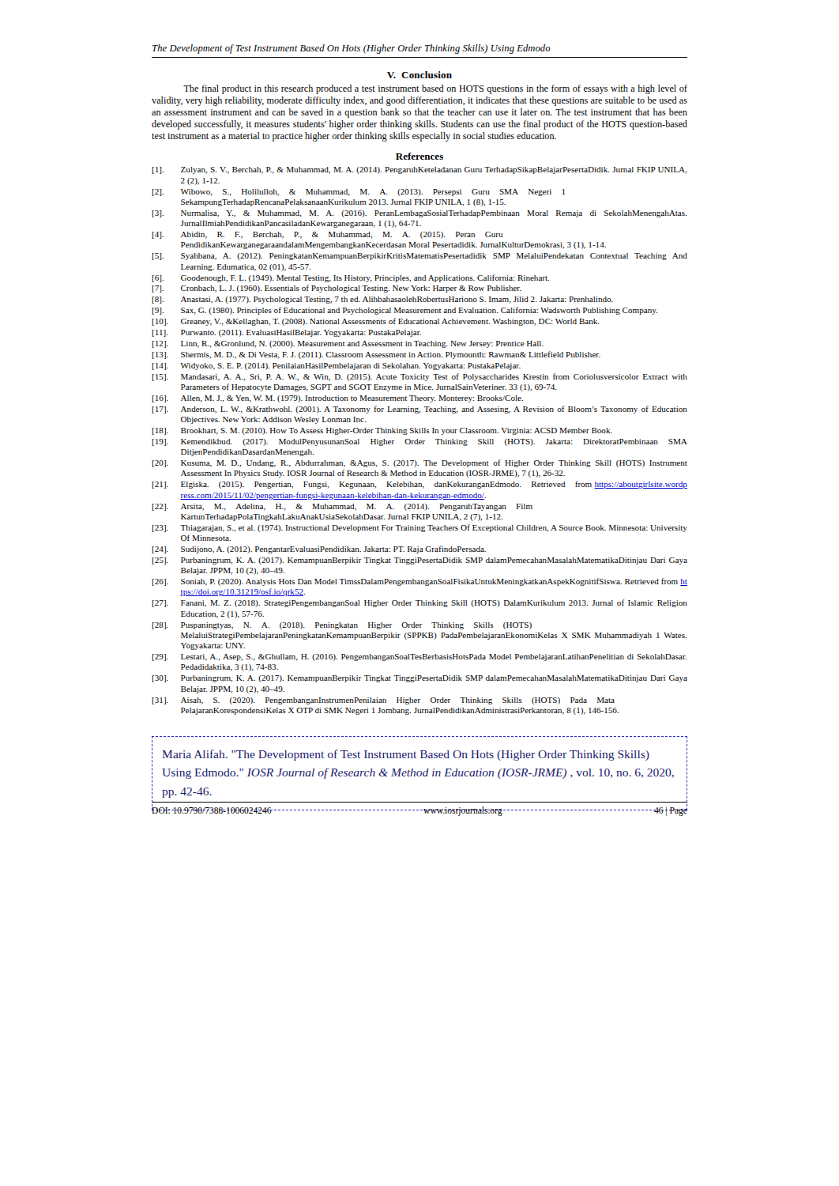The Development of Test Instrument Based On Hots (Higher Order Thinking Skills) Using Edmodo
V. Conclusion
The final product in this research produced a test instrument based on HOTS questions in the form of essays with a high level of validity, very high reliability, moderate difficulty index, and good differentiation, it indicates that these questions are suitable to be used as an assessment instrument and can be saved in a question bank so that the teacher can use it later on. The test instrument that has been developed successfully, it measures students' higher order thinking skills. Students can use the final product of the HOTS question-based test instrument as a material to practice higher order thinking skills especially in social studies education.
References
[1]. Zulyan, S. V., Berchah, P., & Muhammad, M. A. (2014). PengaruhKeteladanan Guru TerhadapSikapBelajarPesertaDidik. Jurnal FKIP UNILA, 2 (2), 1-12.
[2]. Wibowo, S., Holilulloh, & Muhammad, M. A. (2013). Persepsi Guru SMA Negeri 1 SekampungTerhadapRencanaPelaksanaanKurikulum 2013. Jurnal FKIP UNILA, 1 (8), 1-15.
[3]. Nurmalisa, Y., & Muhammad, M. A. (2016). PeranLembagaSosialTerhadapPembinaan Moral Remaja di SekolahMenengahAtas. JurnalIlmiahPendidikanPancasiladanKewarganegaraan, 1 (1), 64-71.
[4]. Abidin, R. F., Berchah, P., & Muhammad, M. A. (2015). Peran Guru PendidikanKewarganegaraandalamMengembangkanKecerdasan Moral Pesertadidik. JurnalKulturDemokrasi, 3 (1), 1-14.
[5]. Syahbana, A. (2012). PeningkatanKemampuanBerpikirKritisMatematisPesertadidik SMP MelaluiPendekatan Contextual Teaching And Learning. Edumatica, 02 (01), 45-57.
[6]. Goodenough, F. L. (1949). Mental Testing, Its History, Principles, and Applications. California: Rinehart.
[7]. Cronbach, L. J. (1960). Essentials of Psychological Testing. New York: Harper & Row Publisher.
[8]. Anastasi, A. (1977). Psychological Testing, 7 th ed. AlihbahasaolehRobertusHariono S. Imam, Jilid 2. Jakarta: Prenhalindo.
[9]. Sax, G. (1980). Principles of Educational and Psychological Measurement and Evaluation. California: Wadsworth Publishing Company.
[10]. Greaney, V., &Kellaghan, T. (2008). National Assessments of Educational Achievement. Washington, DC: World Bank.
[11]. Purwanto. (2011). EvaluasiHasilBelajar. Yogyakarta: PustakaPelajar.
[12]. Linn, R., &Gronlund, N. (2000). Measurement and Assessment in Teaching. New Jersey: Prentice Hall.
[13]. Shermis, M. D., & Di Vesta, F. J. (2011). Classroom Assessment in Action. Plymounth: Rawman& Littlefield Publisher.
[14]. Widyoko, S. E. P. (2014). PenilaianHasilPembelajaran di Sekolahan. Yogyakarta: PustakaPelajar.
[15]. Mandasari, A. A., Sri, P. A. W., & Win, D. (2015). Acute Toxicity Test of Polysaccharides Krestin from Coriolusversicolor Extract with Parameters of Hepatocyte Damages, SGPT and SGOT Enzyme in Mice. JurnalSainVeteriner. 33 (1), 69-74.
[16]. Allen, M. J., & Yen, W. M. (1979). Introduction to Measurement Theory. Monterey: Brooks/Cole.
[17]. Anderson, L. W., &Krathwohl. (2001). A Taxonomy for Learning, Teaching, and Assesing, A Revision of Bloom’s Taxonomy of Education Objectives. New York: Addison Wesley Lonman Inc.
[18]. Brookhart, S. M. (2010). How To Assess Higher-Order Thinking Skills In your Classroom. Virginia: ACSD Member Book.
[19]. Kemendikbud. (2017). ModulPenyusunanSoal Higher Order Thinking Skill (HOTS). Jakarta: DirektoratPembinaan SMA DitjenPendidikanDasardanMenengah.
[20]. Kusuma, M. D., Undang, R., Abdurrahman, &Agus, S. (2017). The Development of Higher Order Thinking Skill (HOTS) Instrument Assessment In Physics Study. IOSR Journal of Research & Method in Education (IOSR-JRME), 7 (1), 26-32.
[21]. Elgiska. (2015). Pengertian, Fungsi, Kegunaan, Kelebihan, danKekuranganEdmodo. Retrieved from https://aboutgirlsite.wordpress.com/2015/11/02/pengertian-fungsi-kegunaan-kelebihan-dan-kekurangan-edmodo/.
[22]. Arsita, M., Adelina, H., & Muhammad, M. A. (2014). PengaruhTayangan Film KartunTerhadapPolaTingkahLakuAnakUsiaSekolahDasar. Jurnal FKIP UNILA, 2 (7), 1-12.
[23]. Thiagarajan, S., et al. (1974). Instructional Development For Training Teachers Of Exceptional Children, A Source Book. Minnesota: University Of Minnesota.
[24]. Sudijono, A. (2012). PengantarEvaluasiPendidikan. Jakarta: PT. Raja GrafindoPersada.
[25]. Purbaningrum, K. A. (2017). KemampuanBerpikir Tingkat TinggiPesertaDidik SMP dalamPemecahanMasalahMatematikaDitinjau Dari Gaya Belajar. JPPM, 10 (2), 40–49.
[26]. Soniah, P. (2020). Analysis Hots Dan Model TimssDalamPengembanganSoalFisikaUntukMeningkatkanAspekKognitifSiswa. Retrieved from https://doi.org/10.31219/osf.io/qrk52.
[27]. Fanani, M. Z. (2018). StrategiPengembanganSoal Higher Order Thinking Skill (HOTS) DalamKurikulum 2013. Jurnal of Islamic Religion Education, 2 (1), 57-76.
[28]. Puspaningtyas, N. A. (2018). Peningkatan Higher Order Thinking Skills (HOTS) MelaluiStrategiPembelajaranPeningkatanKemampuanBerpikir (SPPKB) PadaPembelajaranEkonomiKelas X SMK Muhammadiyah 1 Wates. Yogyakarta: UNY.
[29]. Lestari, A., Asep, S., &Ghullam, H. (2016). PengembanganSoalTesBerbasisHotsPada Model PembelajaranLatihanPenelitian di SekolahDasar. Pedadidaktika, 3 (1), 74-83.
[30]. Purbaningrum, K. A. (2017). KemampuanBerpikir Tingkat TinggiPesertaDidik SMP dalamPemecahanMasalahMatematikaDitinjau Dari Gaya Belajar. JPPM, 10 (2), 40–49.
[31]. Aisah, S. (2020). PengembanganInstrumenPenilaian Higher Order Thinking Skills (HOTS) Pada Mata PelajaranKorespondensiKelas X OTP di SMK Negeri 1 Jombang. JurnalPendidikanAdministrasiPerkantoran, 8 (1), 146-156.
Maria Alifah. "The Development of Test Instrument Based On Hots (Higher Order Thinking Skills) Using Edmodo." IOSR Journal of Research & Method in Education (IOSR-JRME) , vol. 10, no. 6, 2020, pp. 42-46.
DOI: 10.9790/7388-1006024246
www.iosrjournals.org
46 | Page